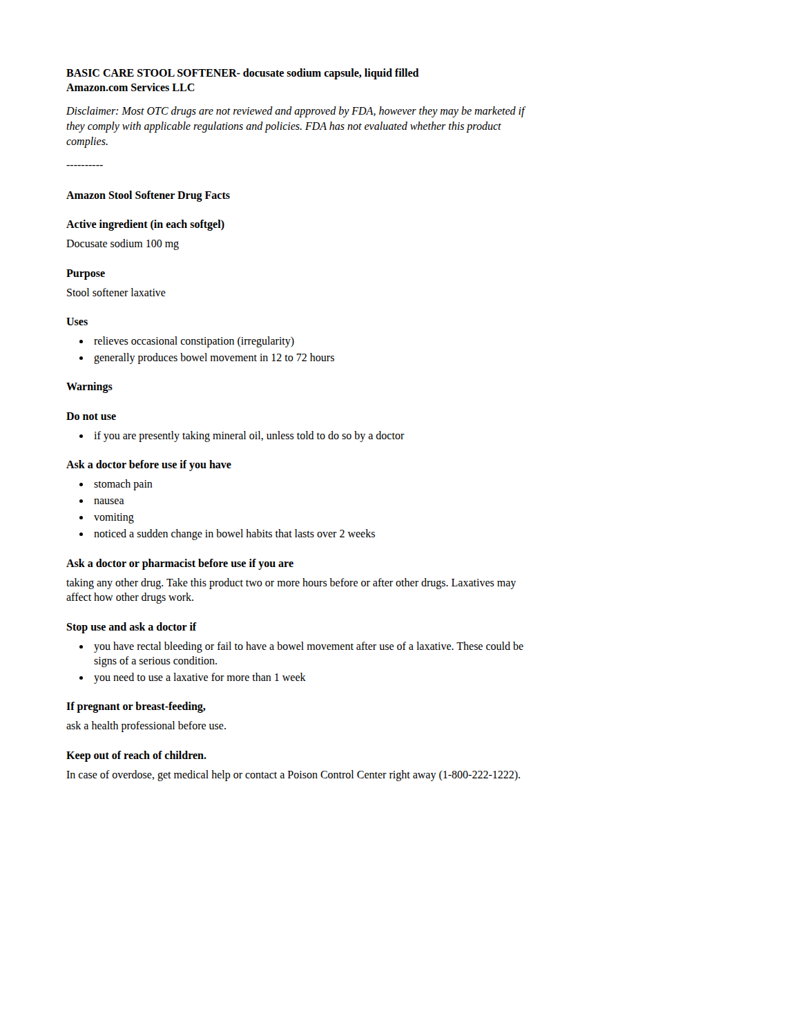BASIC CARE STOOL SOFTENER- docusate sodium capsule, liquid filled
Amazon.com Services LLC
Disclaimer: Most OTC drugs are not reviewed and approved by FDA, however they may be marketed if they comply with applicable regulations and policies. FDA has not evaluated whether this product complies.
----------
Amazon Stool Softener Drug Facts
Active ingredient (in each softgel)
Docusate sodium 100 mg
Purpose
Stool softener laxative
Uses
relieves occasional constipation (irregularity)
generally produces bowel movement in 12 to 72 hours
Warnings
Do not use
if you are presently taking mineral oil, unless told to do so by a doctor
Ask a doctor before use if you have
stomach pain
nausea
vomiting
noticed a sudden change in bowel habits that lasts over 2 weeks
Ask a doctor or pharmacist before use if you are
taking any other drug. Take this product two or more hours before or after other drugs. Laxatives may affect how other drugs work.
Stop use and ask a doctor if
you have rectal bleeding or fail to have a bowel movement after use of a laxative. These could be signs of a serious condition.
you need to use a laxative for more than 1 week
If pregnant or breast-feeding,
ask a health professional before use.
Keep out of reach of children.
In case of overdose, get medical help or contact a Poison Control Center right away (1-800-222-1222).